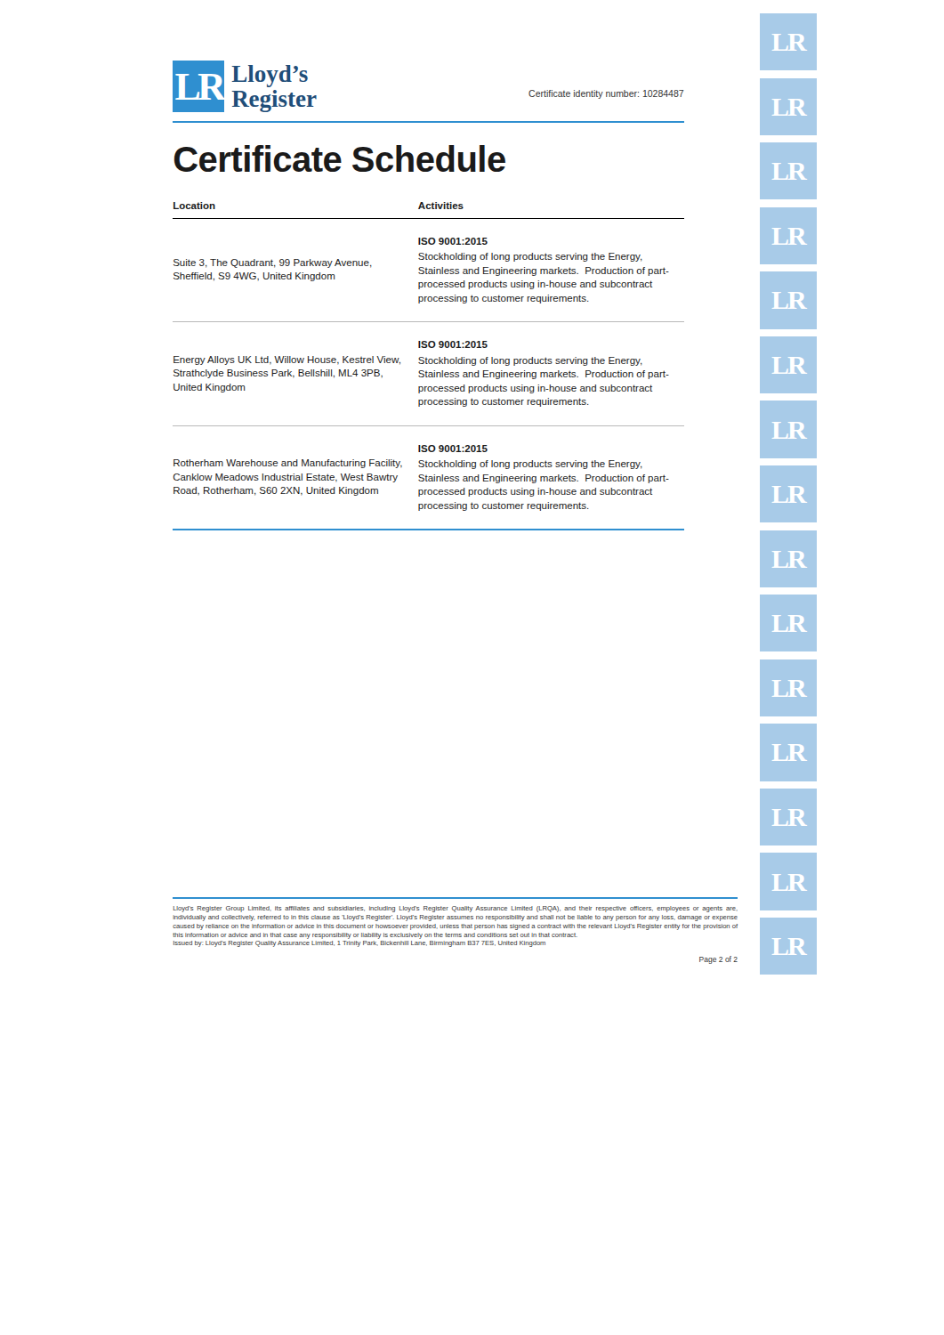LR
LR
LR
LR
LR
LR
LR
LR
LR
LR
LR
LR
LR
LR
LR
LR
Lloyd’s
Register
Certificate identity number: 10284487
Certificate Schedule
| Location | Activities |
| --- | --- |
| Suite 3, The Quadrant, 99 Parkway Avenue, Sheffield, S9 4WG, United Kingdom | ISO 9001:2015 Stockholding of long products serving the Energy, Stainless and Engineering markets. Production of part-processed products using in-house and subcontract processing to customer requirements. |
| Energy Alloys UK Ltd, Willow House, Kestrel View, Strathclyde Business Park, Bellshill, ML4 3PB, United Kingdom | ISO 9001:2015 Stockholding of long products serving the Energy, Stainless and Engineering markets. Production of part-processed products using in-house and subcontract processing to customer requirements. |
| Rotherham Warehouse and Manufacturing Facility, Canklow Meadows Industrial Estate, West Bawtry Road, Rotherham, S60 2XN, United Kingdom | ISO 9001:2015 Stockholding of long products serving the Energy, Stainless and Engineering markets. Production of part-processed products using in-house and subcontract processing to customer requirements. |
Lloyd's Register Group Limited, its affiliates and subsidiaries, including Lloyd's Register Quality Assurance Limited (LRQA), and their respective officers, employees or agents are, individually and collectively, referred to in this clause as 'Lloyd's Register'. Lloyd's Register assumes no responsibility and shall not be liable to any person for any loss, damage or expense caused by reliance on the information or advice in this document or howsoever provided, unless that person has signed a contract with the relevant Lloyd's Register entity for the provision of this information or advice and in that case any responsibility or liability is exclusively on the terms and conditions set out in that contract.
Issued by: Lloyd's Register Quality Assurance Limited, 1 Trinity Park, Bickenhill Lane, Birmingham B37 7ES, United Kingdom
Page 2 of 2